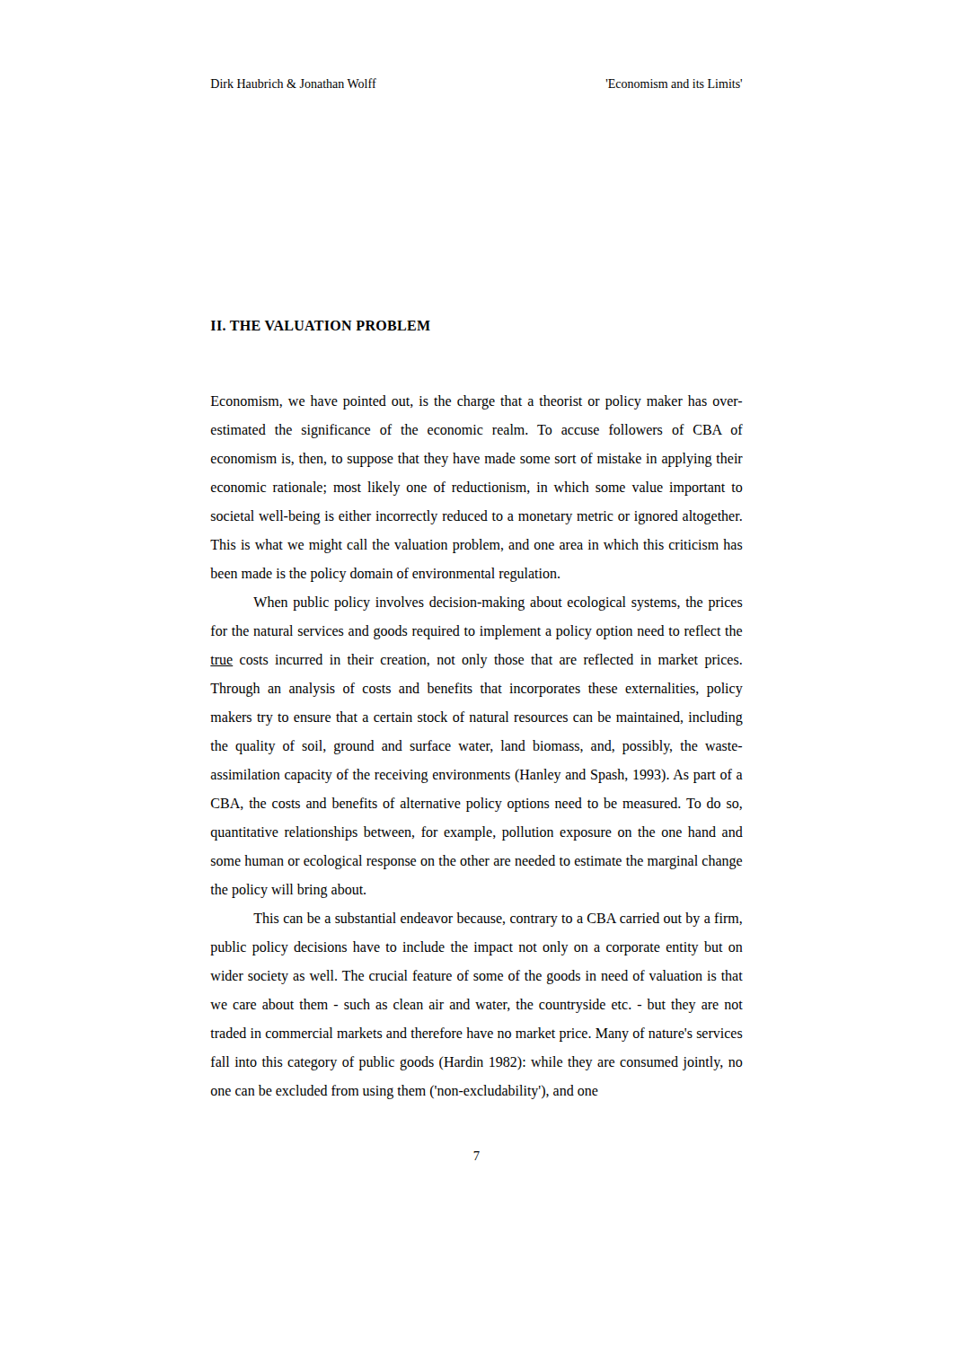Dirk Haubrich & Jonathan Wolff
'Economism and its Limits'
II. THE VALUATION PROBLEM
Economism, we have pointed out, is the charge that a theorist or policy maker has over-estimated the significance of the economic realm. To accuse followers of CBA of economism is, then, to suppose that they have made some sort of mistake in applying their economic rationale; most likely one of reductionism, in which some value important to societal well-being is either incorrectly reduced to a monetary metric or ignored altogether. This is what we might call the valuation problem, and one area in which this criticism has been made is the policy domain of environmental regulation.
When public policy involves decision-making about ecological systems, the prices for the natural services and goods required to implement a policy option need to reflect the true costs incurred in their creation, not only those that are reflected in market prices. Through an analysis of costs and benefits that incorporates these externalities, policy makers try to ensure that a certain stock of natural resources can be maintained, including the quality of soil, ground and surface water, land biomass, and, possibly, the waste-assimilation capacity of the receiving environments (Hanley and Spash, 1993). As part of a CBA, the costs and benefits of alternative policy options need to be measured. To do so, quantitative relationships between, for example, pollution exposure on the one hand and some human or ecological response on the other are needed to estimate the marginal change the policy will bring about.
This can be a substantial endeavor because, contrary to a CBA carried out by a firm, public policy decisions have to include the impact not only on a corporate entity but on wider society as well. The crucial feature of some of the goods in need of valuation is that we care about them - such as clean air and water, the countryside etc. - but they are not traded in commercial markets and therefore have no market price. Many of nature's services fall into this category of public goods (Hardin 1982): while they are consumed jointly, no one can be excluded from using them ('non-excludability'), and one
7